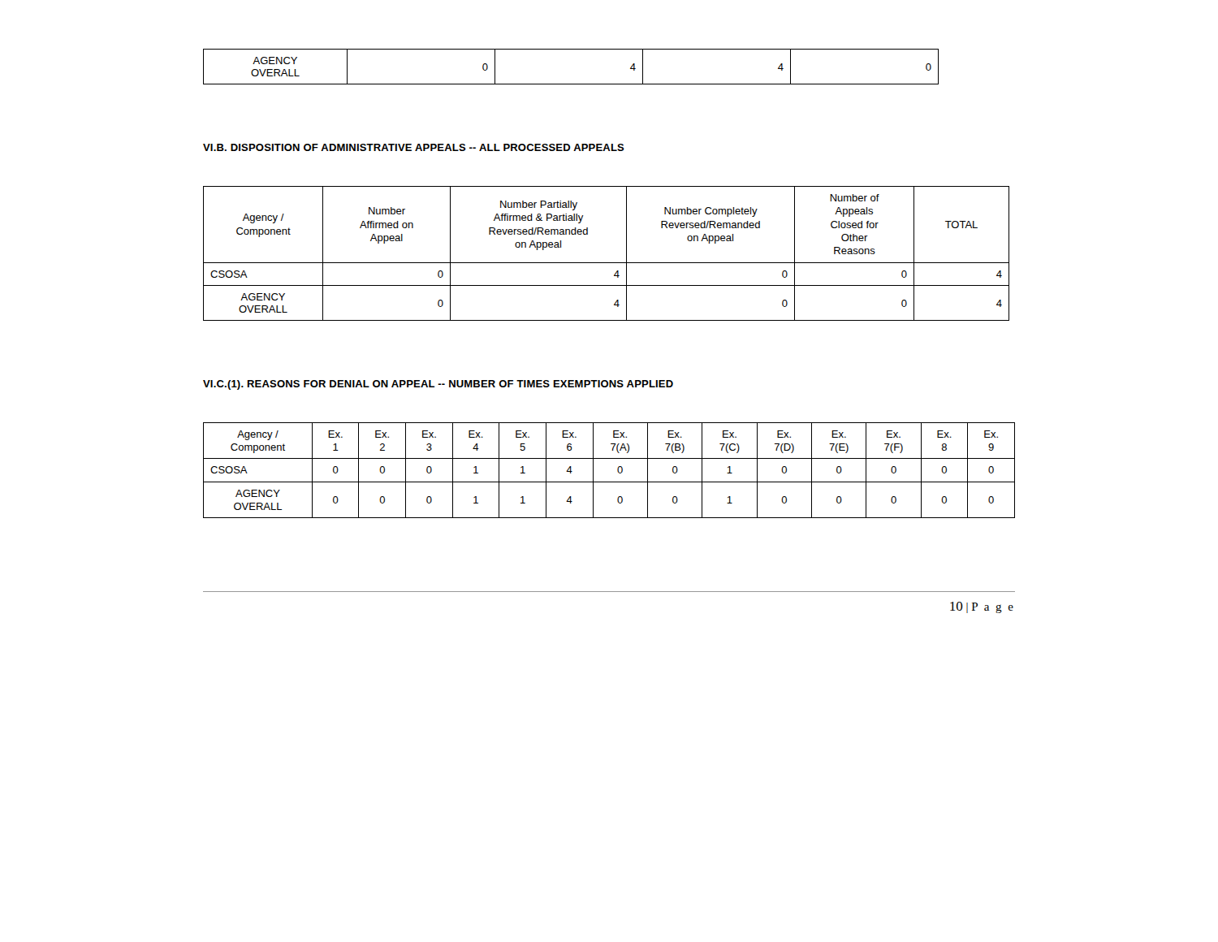| AGENCY OVERALL | 0 | 4 | 4 | 0 |
VI.B. DISPOSITION OF ADMINISTRATIVE APPEALS -- ALL PROCESSED APPEALS
| Agency / Component | Number Affirmed on Appeal | Number Partially Affirmed & Partially Reversed/Remanded on Appeal | Number Completely Reversed/Remanded on Appeal | Number of Appeals Closed for Other Reasons | TOTAL |
| --- | --- | --- | --- | --- | --- |
| CSOSA | 0 | 4 | 0 | 0 | 4 |
| AGENCY OVERALL | 0 | 4 | 0 | 0 | 4 |
VI.C.(1). REASONS FOR DENIAL ON APPEAL -- NUMBER OF TIMES EXEMPTIONS APPLIED
| Agency / Component | Ex. 1 | Ex. 2 | Ex. 3 | Ex. 4 | Ex. 5 | Ex. 6 | Ex. 7(A) | Ex. 7(B) | Ex. 7(C) | Ex. 7(D) | Ex. 7(E) | Ex. 7(F) | Ex. 8 | Ex. 9 |
| --- | --- | --- | --- | --- | --- | --- | --- | --- | --- | --- | --- | --- | --- | --- |
| CSOSA | 0 | 0 | 0 | 1 | 1 | 4 | 0 | 0 | 1 | 0 | 0 | 0 | 0 | 0 |
| AGENCY OVERALL | 0 | 0 | 0 | 1 | 1 | 4 | 0 | 0 | 1 | 0 | 0 | 0 | 0 | 0 |
10 | P a g e